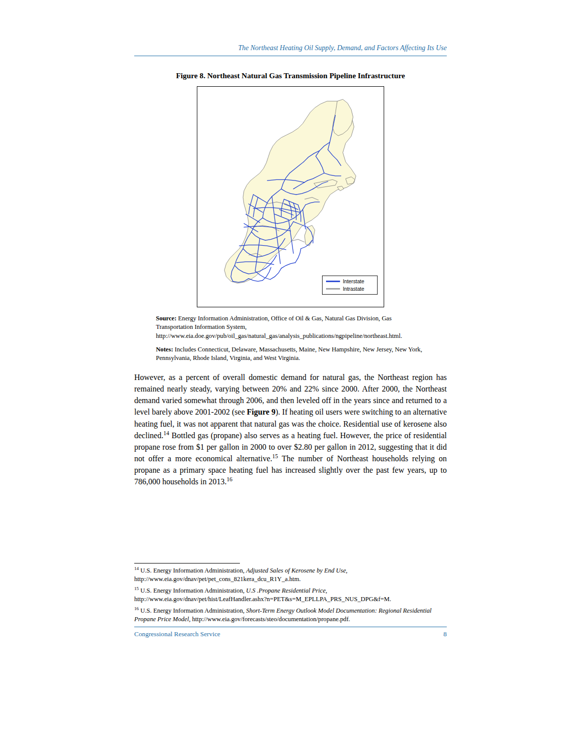The Northeast Heating Oil Supply, Demand, and Factors Affecting Its Use
Figure 8. Northeast Natural Gas Transmission Pipeline Infrastructure
Interstate Intrastate
Source: Energy Information Administration, Office of Oil & Gas, Natural Gas Division, Gas Transportation Information System, http://www.eia.doe.gov/pub/oil_gas/natural_gas/analysis_publications/ngpipeline/northeast.html.
Notes: Includes Connecticut, Delaware, Massachusetts, Maine, New Hampshire, New Jersey, New York, Pennsylvania, Rhode Island, Virginia, and West Virginia.
However, as a percent of overall domestic demand for natural gas, the Northeast region has remained nearly steady, varying between 20% and 22% since 2000. After 2000, the Northeast demand varied somewhat through 2006, and then leveled off in the years since and returned to a level barely above 2001-2002 (see Figure 9). If heating oil users were switching to an alternative heating fuel, it was not apparent that natural gas was the choice. Residential use of kerosene also declined.14 Bottled gas (propane) also serves as a heating fuel. However, the price of residential propane rose from $1 per gallon in 2000 to over $2.80 per gallon in 2012, suggesting that it did not offer a more economical alternative.15 The number of Northeast households relying on propane as a primary space heating fuel has increased slightly over the past few years, up to 786,000 households in 2013.16
14 U.S. Energy Information Administration, Adjusted Sales of Kerosene by End Use, http://www.eia.gov/dnav/pet/pet_cons_821kera_dcu_R1Y_a.htm.
15 U.S. Energy Information Administration, U.S .Propane Residential Price, http://www.eia.gov/dnav/pet/hist/LeafHandler.ashx?n=PET&s=M_EPLLPA_PRS_NUS_DPG&f=M.
16 U.S. Energy Information Administration, Short-Term Energy Outlook Model Documentation: Regional Residential Propane Price Model, http://www.eia.gov/forecasts/steo/documentation/propane.pdf.
Congressional Research Service
8